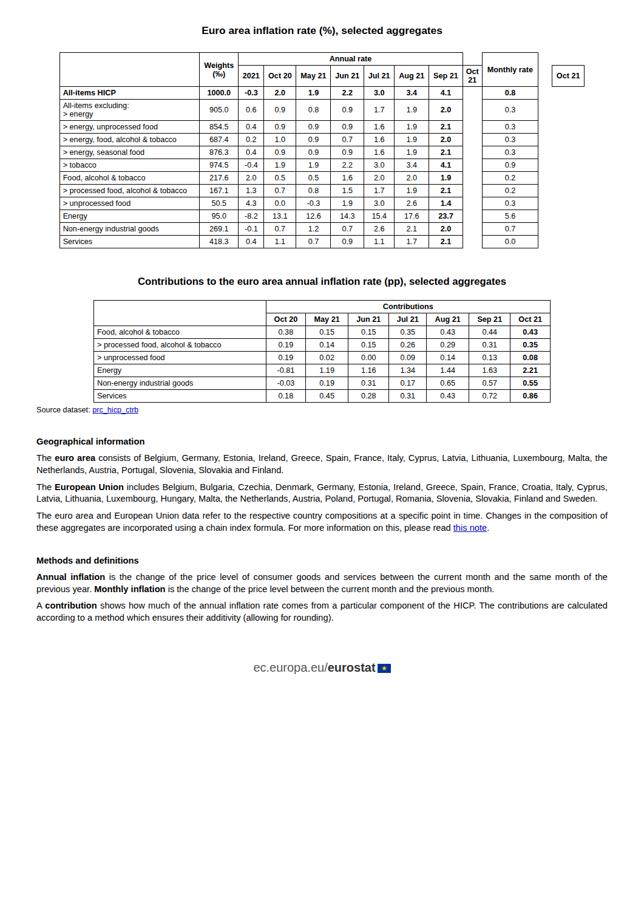Euro area inflation rate (%), selected aggregates
| | Weights (‰) | Annual rate | | Monthly rate |
| --- | --- | --- | --- | --- |
| 2021 | Oct 20 | May 21 | Jun 21 | Jul 21 | Aug 21 | Sep 21 | Oct 21 | | Oct 21 |
| All-items HICP | 1000.0 | -0.3 | 2.0 | 1.9 | 2.2 | 3.0 | 3.4 | 4.1 | | 0.8 |
| All-items excluding: > energy | 905.0 | 0.6 | 0.9 | 0.8 | 0.9 | 1.7 | 1.9 | 2.0 | | 0.3 |
| > energy, unprocessed food | 854.5 | 0.4 | 0.9 | 0.9 | 0.9 | 1.6 | 1.9 | 2.1 | | 0.3 |
| > energy, food, alcohol & tobacco | 687.4 | 0.2 | 1.0 | 0.9 | 0.7 | 1.6 | 1.9 | 2.0 | | 0.3 |
| > energy, seasonal food | 876.3 | 0.4 | 0.9 | 0.9 | 0.9 | 1.6 | 1.9 | 2.1 | | 0.3 |
| > tobacco | 974.5 | -0.4 | 1.9 | 1.9 | 2.2 | 3.0 | 3.4 | 4.1 | | 0.9 |
| Food, alcohol & tobacco | 217.6 | 2.0 | 0.5 | 0.5 | 1.6 | 2.0 | 2.0 | 1.9 | | 0.2 |
| > processed food, alcohol & tobacco | 167.1 | 1.3 | 0.7 | 0.8 | 1.5 | 1.7 | 1.9 | 2.1 | | 0.2 |
| > unprocessed food | 50.5 | 4.3 | 0.0 | -0.3 | 1.9 | 3.0 | 2.6 | 1.4 | | 0.3 |
| Energy | 95.0 | -8.2 | 13.1 | 12.6 | 14.3 | 15.4 | 17.6 | 23.7 | | 5.6 |
| Non-energy industrial goods | 269.1 | -0.1 | 0.7 | 1.2 | 0.7 | 2.6 | 2.1 | 2.0 | | 0.7 |
| Services | 418.3 | 0.4 | 1.1 | 0.7 | 0.9 | 1.1 | 1.7 | 2.1 | | 0.0 |
Contributions to the euro area annual inflation rate (pp), selected aggregates
| | Contributions |
| --- | --- |
| Oct 20 | May 21 | Jun 21 | Jul 21 | Aug 21 | Sep 21 | Oct 21 |
| Food, alcohol & tobacco | 0.38 | 0.15 | 0.15 | 0.35 | 0.43 | 0.44 | 0.43 |
| > processed food, alcohol & tobacco | 0.19 | 0.14 | 0.15 | 0.26 | 0.29 | 0.31 | 0.35 |
| > unprocessed food | 0.19 | 0.02 | 0.00 | 0.09 | 0.14 | 0.13 | 0.08 |
| Energy | -0.81 | 1.19 | 1.16 | 1.34 | 1.44 | 1.63 | 2.21 |
| Non-energy industrial goods | -0.03 | 0.19 | 0.31 | 0.17 | 0.65 | 0.57 | 0.55 |
| Services | 0.18 | 0.45 | 0.28 | 0.31 | 0.43 | 0.72 | 0.86 |
Source dataset: prc_hicp_ctrb
Geographical information
The euro area consists of Belgium, Germany, Estonia, Ireland, Greece, Spain, France, Italy, Cyprus, Latvia, Lithuania, Luxembourg, Malta, the Netherlands, Austria, Portugal, Slovenia, Slovakia and Finland.
The European Union includes Belgium, Bulgaria, Czechia, Denmark, Germany, Estonia, Ireland, Greece, Spain, France, Croatia, Italy, Cyprus, Latvia, Lithuania, Luxembourg, Hungary, Malta, the Netherlands, Austria, Poland, Portugal, Romania, Slovenia, Slovakia, Finland and Sweden.
The euro area and European Union data refer to the respective country compositions at a specific point in time. Changes in the composition of these aggregates are incorporated using a chain index formula. For more information on this, please read this note.
Methods and definitions
Annual inflation is the change of the price level of consumer goods and services between the current month and the same month of the previous year. Monthly inflation is the change of the price level between the current month and the previous month.
A contribution shows how much of the annual inflation rate comes from a particular component of the HICP. The contributions are calculated according to a method which ensures their additivity (allowing for rounding).
ec.europa.eu/eurostat★